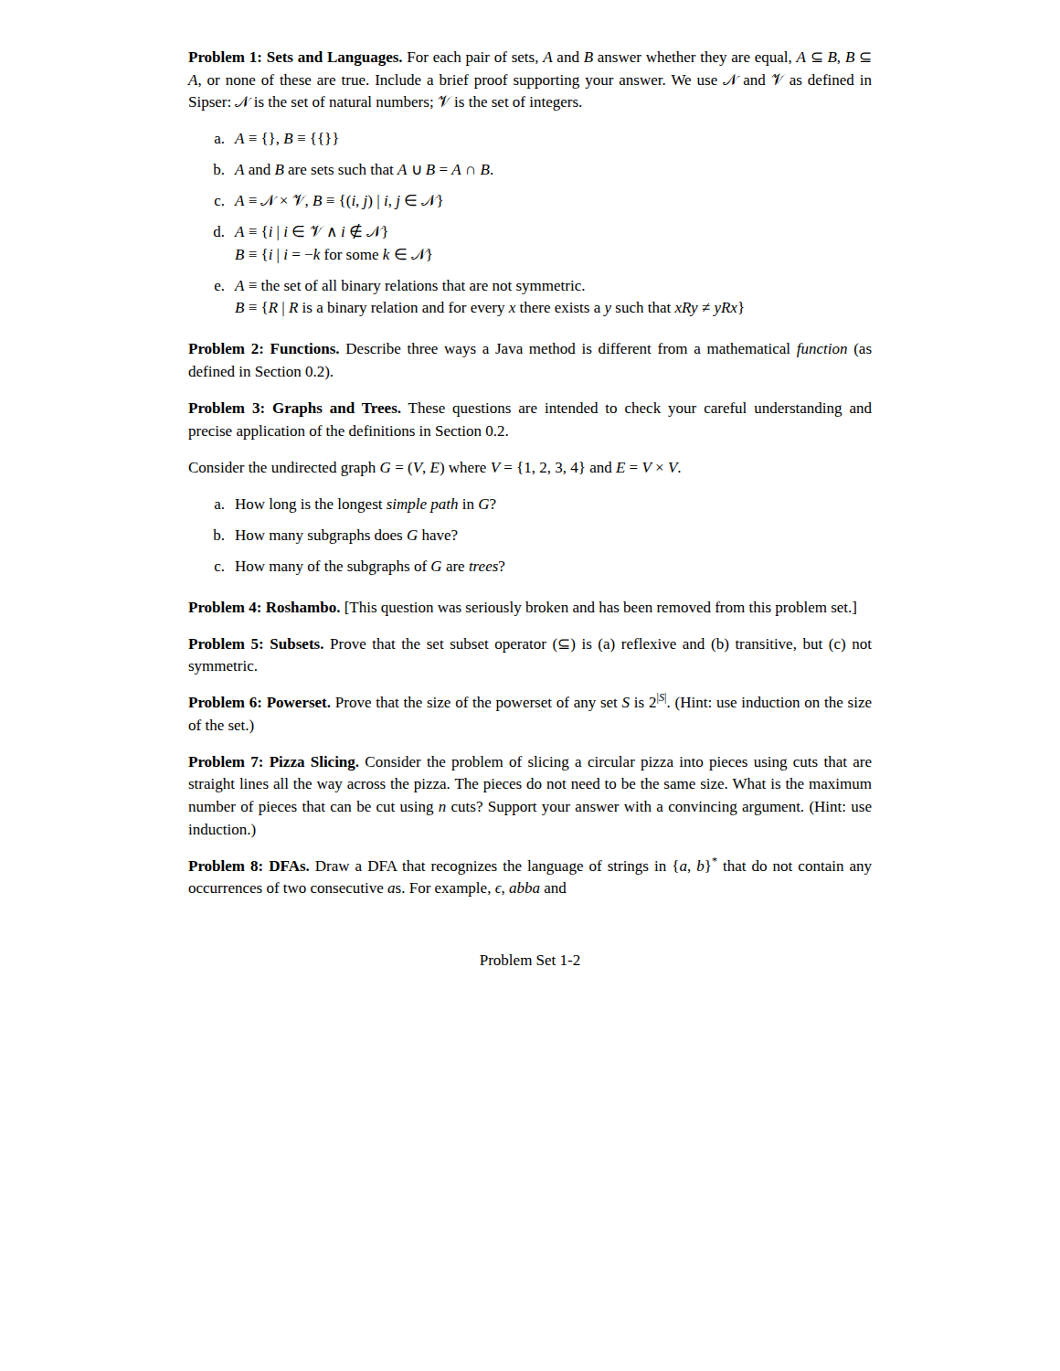Problem 1: Sets and Languages. For each pair of sets, A and B answer whether they are equal, A ⊆ B, B ⊆ A, or none of these are true. Include a brief proof supporting your answer. We use 𝒩 and 𝒱 as defined in Sipser: 𝒩 is the set of natural numbers; 𝒱 is the set of integers.
A ≡ {}, B ≡ {{}}
A and B are sets such that A ∪ B = A ∩ B.
A ≡ 𝒩 × 𝒱, B ≡ {(i, j) | i, j ∈ 𝒩}
A ≡ {i | i ∈ 𝒱 ∧ i ∉ 𝒩}
B ≡ {i | i = −k for some k ∈ 𝒩}
A ≡ the set of all binary relations that are not symmetric.
B ≡ {R | R is a binary relation and for every x there exists a y such that xRy ≠ yRx}
Problem 2: Functions. Describe three ways a Java method is different from a mathematical function (as defined in Section 0.2).
Problem 3: Graphs and Trees. These questions are intended to check your careful understanding and precise application of the definitions in Section 0.2.
Consider the undirected graph G = (V, E) where V = {1, 2, 3, 4} and E = V × V.
How long is the longest simple path in G?
How many subgraphs does G have?
How many of the subgraphs of G are trees?
Problem 4: Roshambo. [This question was seriously broken and has been removed from this problem set.]
Problem 5: Subsets. Prove that the set subset operator (⊆) is (a) reflexive and (b) transitive, but (c) not symmetric.
Problem 6: Powerset. Prove that the size of the powerset of any set S is 2|S|. (Hint: use induction on the size of the set.)
Problem 7: Pizza Slicing. Consider the problem of slicing a circular pizza into pieces using cuts that are straight lines all the way across the pizza. The pieces do not need to be the same size. What is the maximum number of pieces that can be cut using n cuts? Support your answer with a convincing argument. (Hint: use induction.)
Problem 8: DFAs. Draw a DFA that recognizes the language of strings in {a, b}* that do not contain any occurrences of two consecutive as. For example, ϵ, abba and
Problem Set 1-2